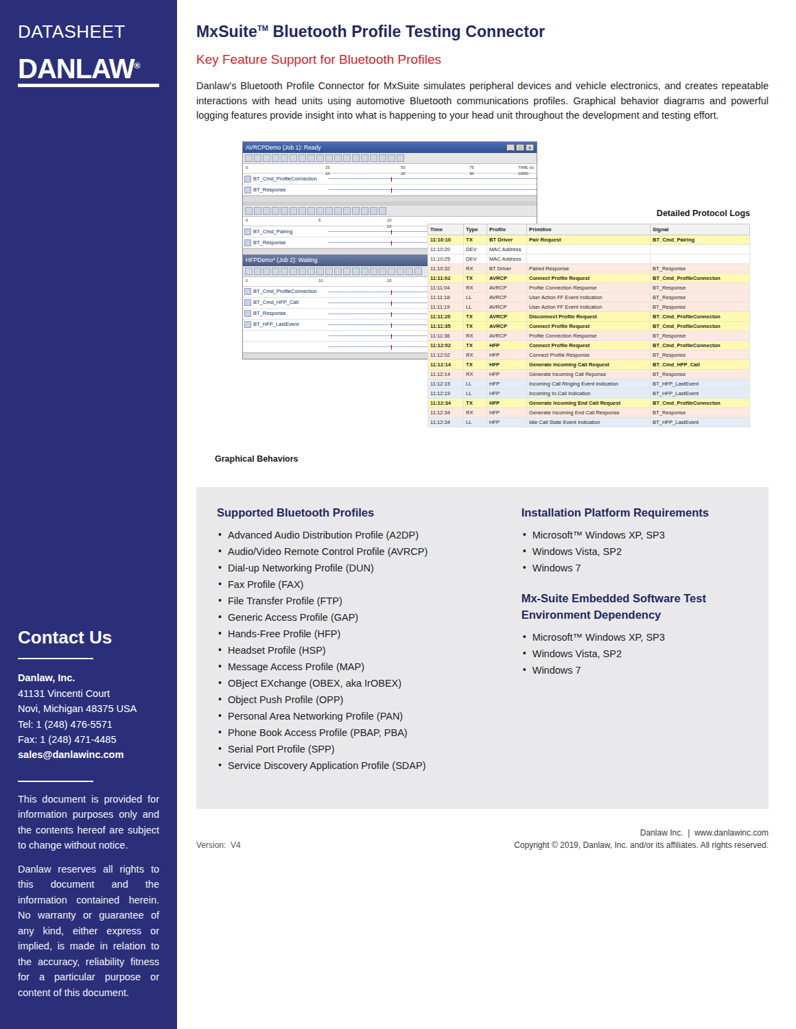DATASHEET
DANLAW®
Contact Us
Danlaw, Inc.
41131 Vincenti Court
Novi, Michigan 48375 USA
Tel: 1 (248) 476-5571
Fax: 1 (248) 471-4485
sales@danlawinc.com
This document is provided for information purposes only and the contents hereof are subject to change without notice.
Danlaw reserves all rights to this document and the information contained herein. No warranty or guarantee of any kind, either express or implied, is made in relation to the accuracy, reliability fitness for a particular purpose or content of this document.
MxSuiteTM Bluetooth Profile Testing Connector
Key Feature Support for Bluetooth Profiles
Danlaw’s Bluetooth Profile Connector for MxSuite simulates peripheral devices and vehicle electronics, and creates repeatable interactions with head units using automotive Bluetooth communications profiles. Graphical behavior diagrams and powerful logging features provide insight into what is happening to your head unit throughout the development and testing effort.
AVRCPDemo (Job 1): Ready _□×
0 25
10 50
20 75
30 TIME (s)
GRID
BT_Cmd_ProfileConnection
BT_Response
0 5 10
20
BT_Cmd_Pairing
BT_Response
HFPDemo* (Job 2): Waiting _□×
0 10 20
BT_Cmd_ProfileConnection
BT_Cmd_HFP_Call
BT_Response
BT_HFP_LastEvent
Detailed Protocol Logs
Graphical Behaviors
| Time | Type | Profile | Primitive | Signal |
| --- | --- | --- | --- | --- |
| 11:10:10 | TX | BT Driver | Pair Request | BT_Cmd_Pairing |
| 11:10:20 | DEV | MAC Address | | |
| 11:10:25 | DEV | MAC Address | | |
| 11:10:32 | RX | BT Driver | Paired Response | BT_Response |
| 11:11:02 | TX | AVRCP | Connect Profile Request | BT_Cmd_ProfileConnecton |
| 11:11:04 | RX | AVRCP | Profile Connection Response | BT_Response |
| 11:11:18 | LL | AVRCP | User Action FF Event Indication | BT_Response |
| 11:11:19 | LL | AVRCP | User Action FF Event Indication | BT_Response |
| 11:11:20 | TX | AVRCP | Disconnect Profile Request | BT_Cmd_ProfileConnecton |
| 11:11:35 | TX | AVRCP | Connect Profile Request | BT_Cmd_ProfileConnecton |
| 11:11:36 | RX | AVRCP | Profile Connection Response | BT_Response |
| 11:12:02 | TX | HFP | Connect Profile Request | BT_Cmd_ProfileConnecton |
| 11:12:02 | RX | HFP | Connect Profile Response | BT_Response |
| 11:12:14 | TX | HFP | Generate Incoming Call Request | BT_Cmd_HFP_Call |
| 11:12:14 | RX | HFP | Generate Incoming Call Reponse | BT_Response |
| 11:12:15 | LL | HFP | Incoming Call Ringing Event Indication | BT_HFP_LastEvent |
| 11:12:19 | LL | HFP | Incoming In-Call Indication | BT_HFP_LastEvent |
| 11:12:34 | TX | HFP | Generate Incoming End Call Request | BT_Cmd_ProfileConnecton |
| 11:12:34 | RX | HFP | Generate Incoming End Call Response | BT_Response |
| 11:12:34 | LL | HFP | Idle Call State Event Indication | BT_HFP_LastEvent |
Supported Bluetooth Profiles
Advanced Audio Distribution Profile (A2DP)
Audio/Video Remote Control Profile (AVRCP)
Dial-up Networking Profile (DUN)
Fax Profile (FAX)
File Transfer Profile (FTP)
Generic Access Profile (GAP)
Hands-Free Profile (HFP)
Headset Profile (HSP)
Message Access Profile (MAP)
OBject EXchange (OBEX, aka IrOBEX)
Object Push Profile (OPP)
Personal Area Networking Profile (PAN)
Phone Book Access Profile (PBAP, PBA)
Serial Port Profile (SPP)
Service Discovery Application Profile (SDAP)
Installation Platform Requirements
Microsoft™ Windows XP, SP3
Windows Vista, SP2
Windows 7
Mx-Suite Embedded Software Test Environment Dependency
Microsoft™ Windows XP, SP3
Windows Vista, SP2
Windows 7
Version: V4
Danlaw Inc. | www.danlawinc.com
Copyright © 2019, Danlaw, Inc. and/or its affiliates. All rights reserved.